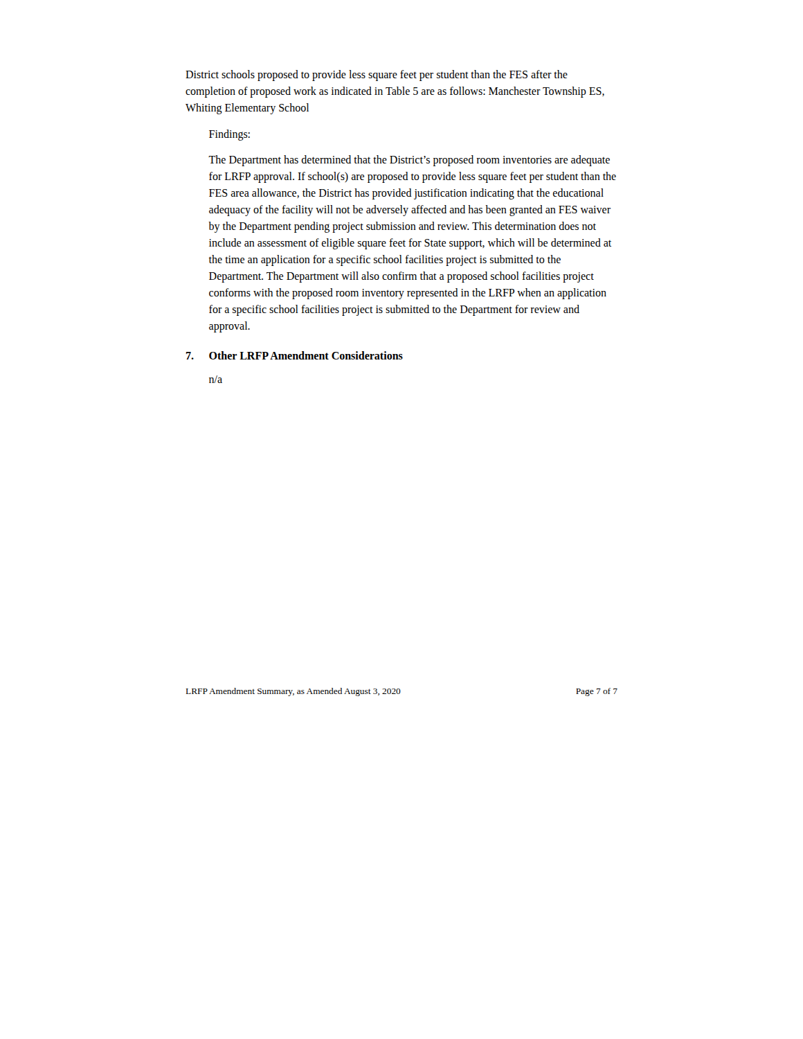District schools proposed to provide less square feet per student than the FES after the completion of proposed work as indicated in Table 5 are as follows: Manchester Township ES, Whiting Elementary School
Findings:
The Department has determined that the District’s proposed room inventories are adequate for LRFP approval. If school(s) are proposed to provide less square feet per student than the FES area allowance, the District has provided justification indicating that the educational adequacy of the facility will not be adversely affected and has been granted an FES waiver by the Department pending project submission and review. This determination does not include an assessment of eligible square feet for State support, which will be determined at the time an application for a specific school facilities project is submitted to the Department. The Department will also confirm that a proposed school facilities project conforms with the proposed room inventory represented in the LRFP when an application for a specific school facilities project is submitted to the Department for review and approval.
Other LRFP Amendment Considerations
n/a
LRFP Amendment Summary, as Amended August 3, 2020 Page 7 of 7